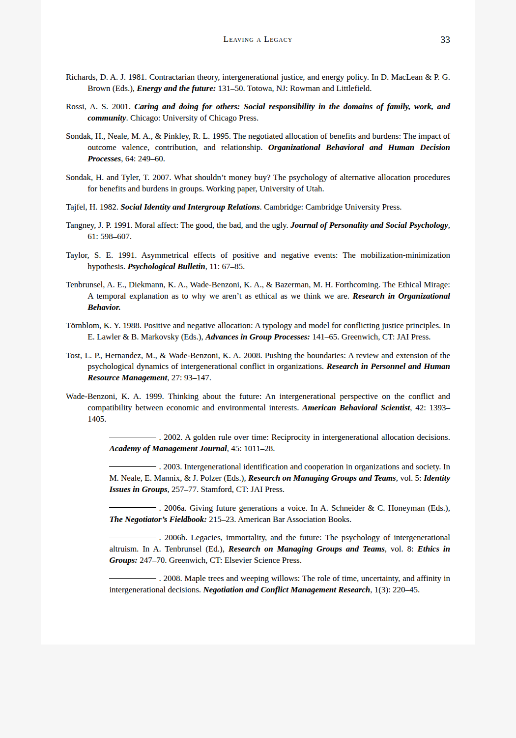Leaving a Legacy 33
Richards, D. A. J. 1981. Contractarian theory, intergenerational justice, and energy policy. In D. MacLean & P. G. Brown (Eds.), Energy and the future: 131–50. Totowa, NJ: Rowman and Littlefield.
Rossi, A. S. 2001. Caring and doing for others: Social responsibility in the domains of family, work, and community. Chicago: University of Chicago Press.
Sondak, H., Neale, M. A., & Pinkley, R. L. 1995. The negotiated allocation of benefits and burdens: The impact of outcome valence, contribution, and relationship. Organizational Behavioral and Human Decision Processes, 64: 249–60.
Sondak, H. and Tyler, T. 2007. What shouldn’t money buy? The psychology of alternative allocation procedures for benefits and burdens in groups. Working paper, University of Utah.
Tajfel, H. 1982. Social Identity and Intergroup Relations. Cambridge: Cambridge University Press.
Tangney, J. P. 1991. Moral affect: The good, the bad, and the ugly. Journal of Personality and Social Psychology, 61: 598–607.
Taylor, S. E. 1991. Asymmetrical effects of positive and negative events: The mobilization-minimization hypothesis. Psychological Bulletin, 11: 67–85.
Tenbrunsel, A. E., Diekmann, K. A., Wade-Benzoni, K. A., & Bazerman, M. H. Forthcoming. The Ethical Mirage: A temporal explanation as to why we aren’t as ethical as we think we are. Research in Organizational Behavior.
Törnblom, K. Y. 1988. Positive and negative allocation: A typology and model for conflicting justice principles. In E. Lawler & B. Markovsky (Eds.), Advances in Group Processes: 141–65. Greenwich, CT: JAI Press.
Tost, L. P., Hernandez, M., & Wade-Benzoni, K. A. 2008. Pushing the boundaries: A review and extension of the psychological dynamics of intergenerational conflict in organizations. Research in Personnel and Human Resource Management, 27: 93–147.
Wade-Benzoni, K. A. 1999. Thinking about the future: An intergenerational perspective on the conflict and compatibility between economic and environmental interests. American Behavioral Scientist, 42: 1393–1405.
. 2002. A golden rule over time: Reciprocity in intergenerational allocation decisions. Academy of Management Journal, 45: 1011–28.
. 2003. Intergenerational identification and cooperation in organizations and society. In M. Neale, E. Mannix, & J. Polzer (Eds.), Research on Managing Groups and Teams, vol. 5: Identity Issues in Groups, 257–77. Stamford, CT: JAI Press.
. 2006a. Giving future generations a voice. In A. Schneider & C. Honeyman (Eds.), The Negotiator’s Fieldbook: 215–23. American Bar Association Books.
. 2006b. Legacies, immortality, and the future: The psychology of intergenerational altruism. In A. Tenbrunsel (Ed.), Research on Managing Groups and Teams, vol. 8: Ethics in Groups: 247–70. Greenwich, CT: Elsevier Science Press.
. 2008. Maple trees and weeping willows: The role of time, uncertainty, and affinity in intergenerational decisions. Negotiation and Conflict Management Research, 1(3): 220–45.